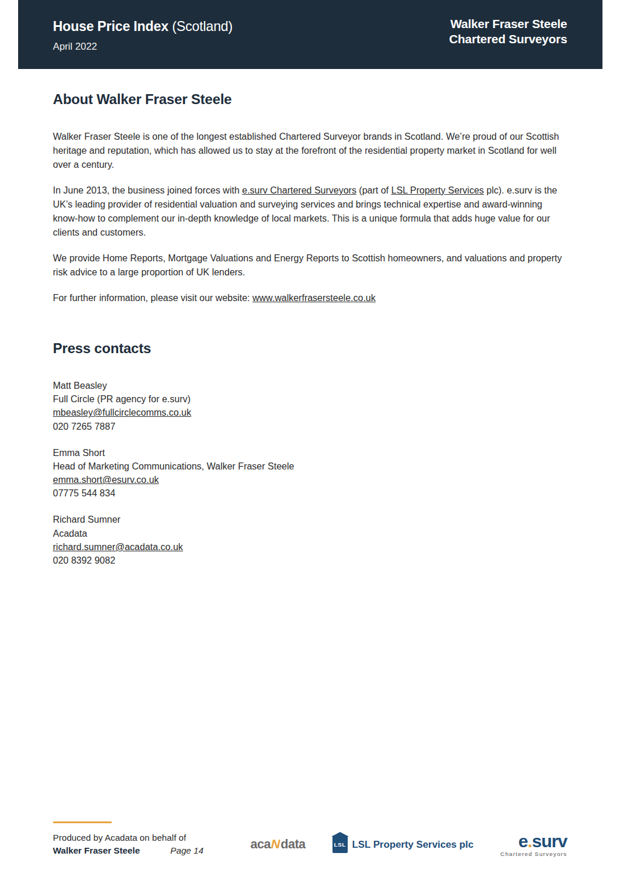House Price Index (Scotland)
April 2022
Walker Fraser Steele
Chartered Surveyors
About Walker Fraser Steele
Walker Fraser Steele is one of the longest established Chartered Surveyor brands in Scotland. We’re proud of our Scottish heritage and reputation, which has allowed us to stay at the forefront of the residential property market in Scotland for well over a century.
In June 2013, the business joined forces with e.surv Chartered Surveyors (part of LSL Property Services plc). e.surv is the UK’s leading provider of residential valuation and surveying services and brings technical expertise and award-winning know-how to complement our in-depth knowledge of local markets. This is a unique formula that adds huge value for our clients and customers.
We provide Home Reports, Mortgage Valuations and Energy Reports to Scottish homeowners, and valuations and property risk advice to a large proportion of UK lenders.
For further information, please visit our website: www.walkerfrasersteele.co.uk
Press contacts
Matt Beasley Full Circle (PR agency for e.surv)
mbeasley@fullcirclecomms.co.uk
020 7265 7887
Emma Short Head of Marketing Communications, Walker Fraser Steele
emma.short@esurv.co.uk
07775 544 834
Richard Sumner Acadata
richard.sumner@acadata.co.uk
020 8392 9082
Produced by Acadata on behalf of
Walker Fraser Steele Page 14
acaNdata
LSL LSL Property Services plc
e. surv
Chartered Surveyors